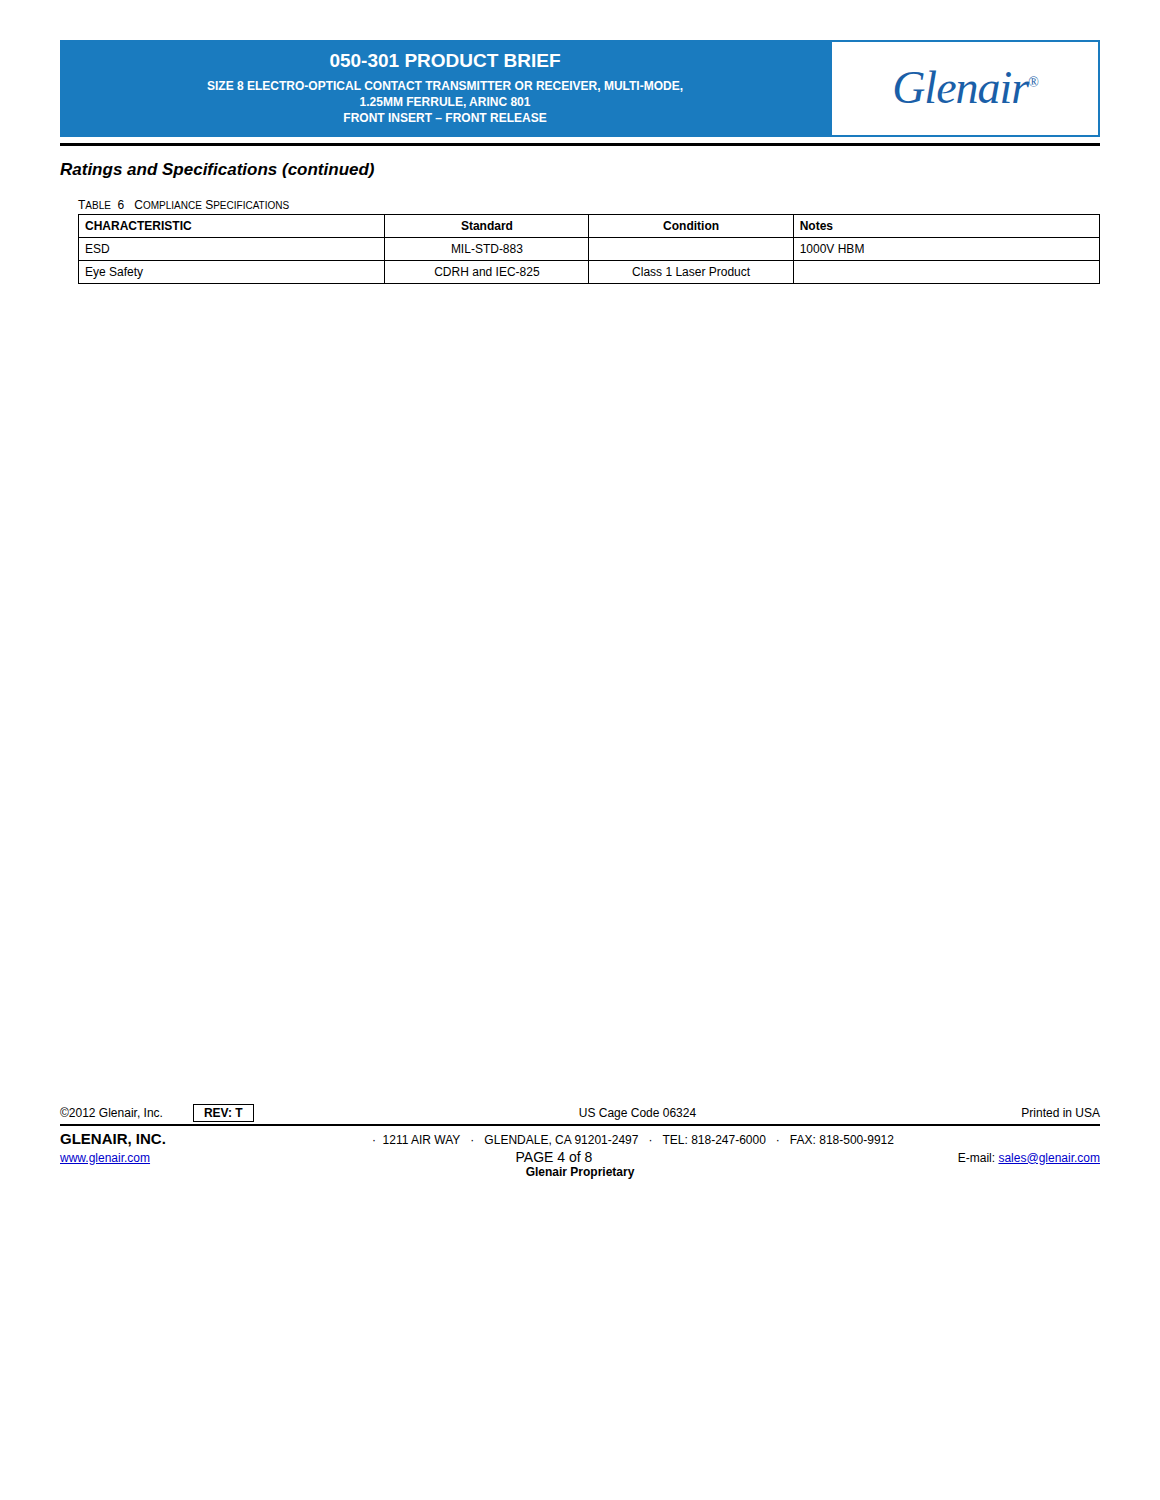050-301 PRODUCT BRIEF
SIZE 8 ELECTRO-OPTICAL CONTACT TRANSMITTER OR RECEIVER, MULTI-MODE,
1.25MM FERRULE, ARINC 801
FRONT INSERT – FRONT RELEASE
Glenair®
Ratings and Specifications (continued)
TABLE 6 COMPLIANCE SPECIFICATIONS
| CHARACTERISTIC | Standard | Condition | Notes |
| --- | --- | --- | --- |
| ESD | MIL-STD-883 | | 1000V HBM |
| Eye Safety | CDRH and IEC-825 | Class 1 Laser Product | |
©2012 Glenair, Inc. REV: T US Cage Code 06324 Printed in USA
GLENAIR, INC. · 1211 AIR WAY · GLENDALE, CA 91201-2497 · TEL: 818-247-6000 · FAX: 818-500-9912
www.glenair.com PAGE 4 of 8 E-mail: sales@glenair.com
Glenair Proprietary